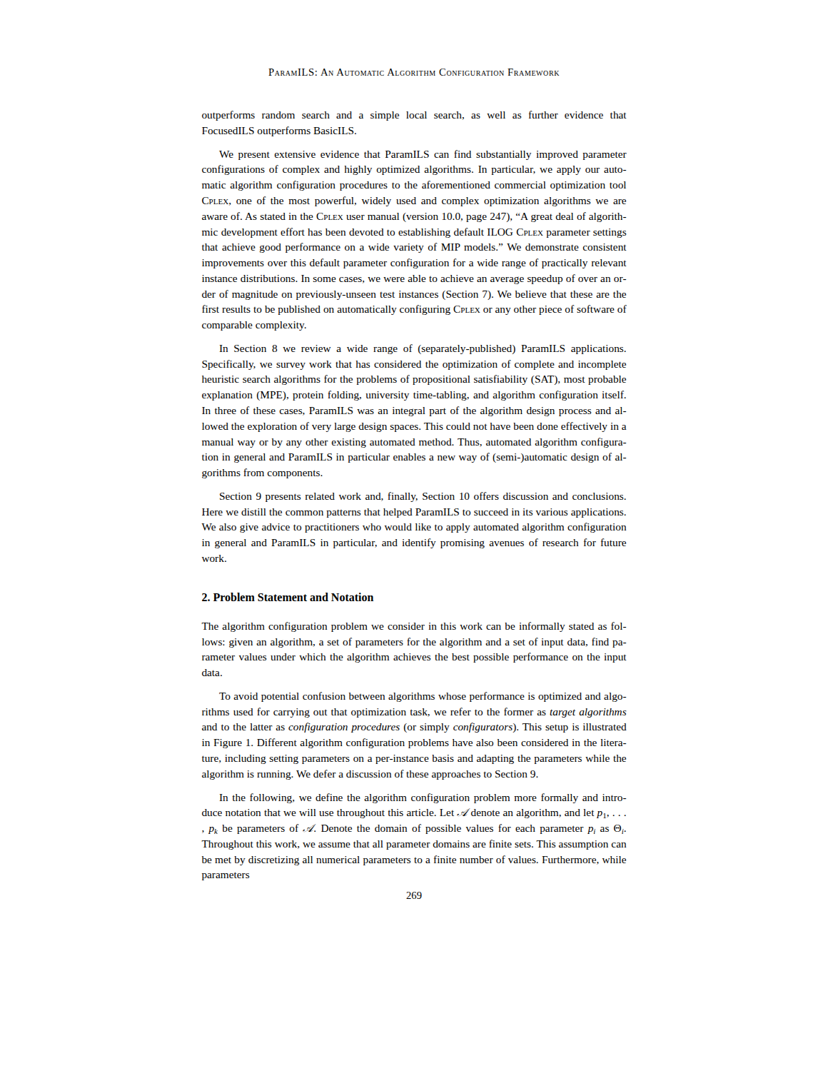ParamILS: An Automatic Algorithm Configuration Framework
outperforms random search and a simple local search, as well as further evidence that FocusedILS outperforms BasicILS.
We present extensive evidence that ParamILS can find substantially improved parameter configurations of complex and highly optimized algorithms. In particular, we apply our automatic algorithm configuration procedures to the aforementioned commercial optimization tool Cplex, one of the most powerful, widely used and complex optimization algorithms we are aware of. As stated in the Cplex user manual (version 10.0, page 247), “A great deal of algorithmic development effort has been devoted to establishing default ILOG Cplex parameter settings that achieve good performance on a wide variety of MIP models.” We demonstrate consistent improvements over this default parameter configuration for a wide range of practically relevant instance distributions. In some cases, we were able to achieve an average speedup of over an order of magnitude on previously-unseen test instances (Section 7). We believe that these are the first results to be published on automatically configuring Cplex or any other piece of software of comparable complexity.
In Section 8 we review a wide range of (separately-published) ParamILS applications. Specifically, we survey work that has considered the optimization of complete and incomplete heuristic search algorithms for the problems of propositional satisfiability (SAT), most probable explanation (MPE), protein folding, university time-tabling, and algorithm configuration itself. In three of these cases, ParamILS was an integral part of the algorithm design process and allowed the exploration of very large design spaces. This could not have been done effectively in a manual way or by any other existing automated method. Thus, automated algorithm configuration in general and ParamILS in particular enables a new way of (semi-)automatic design of algorithms from components.
Section 9 presents related work and, finally, Section 10 offers discussion and conclusions. Here we distill the common patterns that helped ParamILS to succeed in its various applications. We also give advice to practitioners who would like to apply automated algorithm configuration in general and ParamILS in particular, and identify promising avenues of research for future work.
2. Problem Statement and Notation
The algorithm configuration problem we consider in this work can be informally stated as follows: given an algorithm, a set of parameters for the algorithm and a set of input data, find parameter values under which the algorithm achieves the best possible performance on the input data.
To avoid potential confusion between algorithms whose performance is optimized and algorithms used for carrying out that optimization task, we refer to the former as target algorithms and to the latter as configuration procedures (or simply configurators). This setup is illustrated in Figure 1. Different algorithm configuration problems have also been considered in the literature, including setting parameters on a per-instance basis and adapting the parameters while the algorithm is running. We defer a discussion of these approaches to Section 9.
In the following, we define the algorithm configuration problem more formally and introduce notation that we will use throughout this article. Let 𝒜 denote an algorithm, and let p1, . . . , pk be parameters of 𝒜. Denote the domain of possible values for each parameter pi as Θi. Throughout this work, we assume that all parameter domains are finite sets. This assumption can be met by discretizing all numerical parameters to a finite number of values. Furthermore, while parameters
269